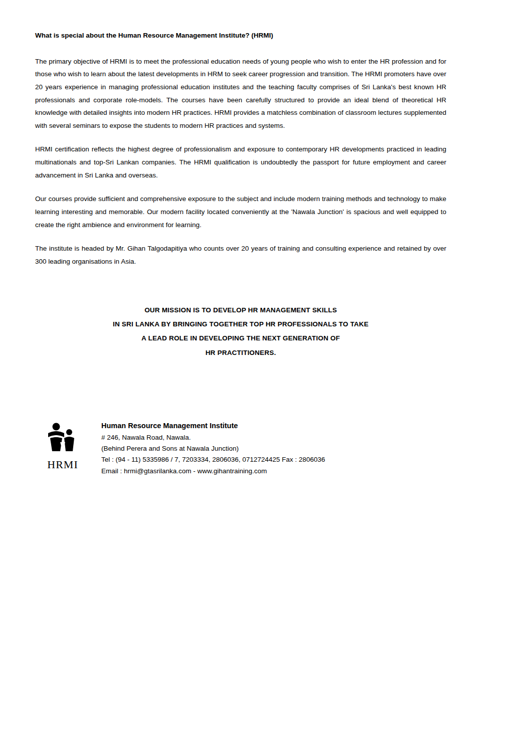What is special about the Human Resource Management Institute? (HRMI)
The primary objective of HRMI is to meet the professional education needs of young people who wish to enter the HR profession and for those who wish to learn about the latest developments in HRM to seek career progression and transition. The HRMI promoters have over 20 years experience in managing professional education institutes and the teaching faculty comprises of Sri Lanka's best known HR professionals and corporate role-models. The courses have been carefully structured to provide an ideal blend of theoretical HR knowledge with detailed insights into modern HR practices. HRMI provides a matchless combination of classroom lectures supplemented with several seminars to expose the students to modern HR practices and systems.
HRMI certification reflects the highest degree of professionalism and exposure to contemporary HR developments practiced in leading multinationals and top-Sri Lankan companies. The HRMI qualification is undoubtedly the passport for future employment and career advancement in Sri Lanka and overseas.
Our courses provide sufficient and comprehensive exposure to the subject and include modern training methods and technology to make learning interesting and memorable. Our modern facility located conveniently at the 'Nawala Junction' is spacious and well equipped to create the right ambience and environment for learning.
The institute is headed by Mr. Gihan Talgodapitiya who counts over 20 years of training and consulting experience and retained by over 300 leading organisations in Asia.
OUR MISSION IS TO DEVELOP HR MANAGEMENT SKILLS
IN SRI LANKA BY BRINGING TOGETHER TOP HR PROFESSIONALS TO TAKE
A LEAD ROLE IN DEVELOPING THE NEXT GENERATION OF
HR PRACTITIONERS.
HRMI
Human Resource Management Institute
# 246, Nawala Road, Nawala.
(Behind Perera and Sons at Nawala Junction)
Tel : (94 - 11) 5335986 / 7, 7203334, 2806036, 0712724425 Fax : 2806036
Email : hrmi@gtasrilanka.com - www.gihantraining.com